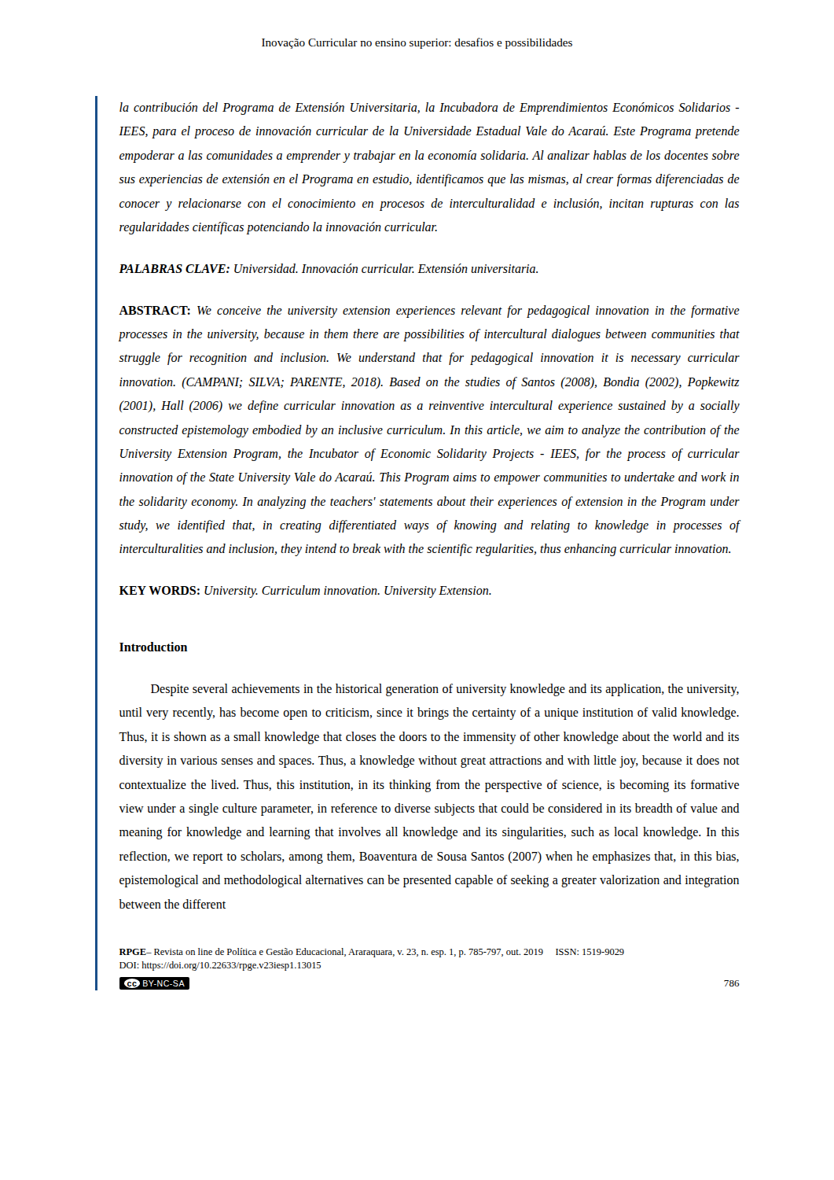Inovação Curricular no ensino superior: desafios e possibilidades
la contribución del Programa de Extensión Universitaria, la Incubadora de Emprendimientos Económicos Solidarios - IEES, para el proceso de innovación curricular de la Universidade Estadual Vale do Acaraú. Este Programa pretende empoderar a las comunidades a emprender y trabajar en la economía solidaria. Al analizar hablas de los docentes sobre sus experiencias de extensión en el Programa en estudio, identificamos que las mismas, al crear formas diferenciadas de conocer y relacionarse con el conocimiento en procesos de interculturalidad e inclusión, incitan rupturas con las regularidades científicas potenciando la innovación curricular.
PALABRAS CLAVE: Universidad. Innovación curricular. Extensión universitaria.
ABSTRACT: We conceive the university extension experiences relevant for pedagogical innovation in the formative processes in the university, because in them there are possibilities of intercultural dialogues between communities that struggle for recognition and inclusion. We understand that for pedagogical innovation it is necessary curricular innovation. (CAMPANI; SILVA; PARENTE, 2018). Based on the studies of Santos (2008), Bondia (2002), Popkewitz (2001), Hall (2006) we define curricular innovation as a reinventive intercultural experience sustained by a socially constructed epistemology embodied by an inclusive curriculum. In this article, we aim to analyze the contribution of the University Extension Program, the Incubator of Economic Solidarity Projects - IEES, for the process of curricular innovation of the State University Vale do Acaraú. This Program aims to empower communities to undertake and work in the solidarity economy. In analyzing the teachers' statements about their experiences of extension in the Program under study, we identified that, in creating differentiated ways of knowing and relating to knowledge in processes of interculturalities and inclusion, they intend to break with the scientific regularities, thus enhancing curricular innovation.
KEY WORDS: University. Curriculum innovation. University Extension.
Introduction
Despite several achievements in the historical generation of university knowledge and its application, the university, until very recently, has become open to criticism, since it brings the certainty of a unique institution of valid knowledge. Thus, it is shown as a small knowledge that closes the doors to the immensity of other knowledge about the world and its diversity in various senses and spaces. Thus, a knowledge without great attractions and with little joy, because it does not contextualize the lived. Thus, this institution, in its thinking from the perspective of science, is becoming its formative view under a single culture parameter, in reference to diverse subjects that could be considered in its breadth of value and meaning for knowledge and learning that involves all knowledge and its singularities, such as local knowledge. In this reflection, we report to scholars, among them, Boaventura de Sousa Santos (2007) when he emphasizes that, in this bias, epistemological and methodological alternatives can be presented capable of seeking a greater valorization and integration between the different
RPGE– Revista on line de Política e Gestão Educacional, Araraquara, v. 23, n. esp. 1, p. 785-797, out. 2019 ISSN: 1519-9029
DOI: https://doi.org/10.22633/rpge.v23iesp1.13015 cc BY-NC-SA
786